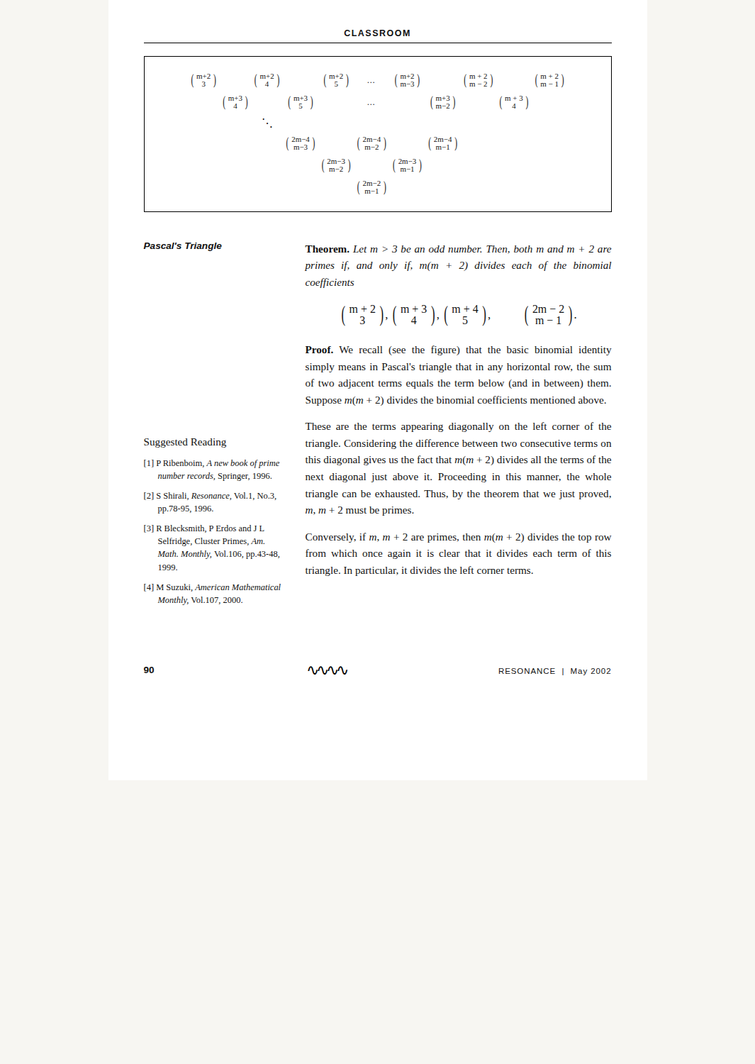CLASSROOM
| m+2 3 | | m+2 4 | | m+2 5 | … | m+2 m−3 | | m + 2 m − 2 | | m + 2 m − 1 |
| | m+3 4 | | m+3 5 | | … | | m+3 m−2 | | m + 3 4 | |
| | | ⋱ | | | | | | | | |
| | | | 2m−4 m−3 | | 2m−4 m−2 | | 2m−4 m−1 | | | |
| | | | | 2m−3 m−2 | | 2m−3 m−1 | | | | |
| | | | | | 2m−2 m−1 | | | | | |
Pascal's Triangle
Suggested Reading
[1] P Ribenboim, A new book of prime number records, Springer, 1996.
[2] S Shirali, Resonance, Vol.1, No.3, pp.78-95, 1996.
[3] R Blecksmith, P Erdos and J L Selfridge, Cluster Primes, Am. Math. Monthly, Vol.106, pp.43-48, 1999.
[4] M Suzuki, American Mathematical Monthly, Vol.107, 2000.
Theorem. Let m > 3 be an odd number. Then, both m and m + 2 are primes if, and only if, m(m + 2) divides each of the binomial coefficients
m + 23, m + 34, m + 45, 2m − 2 m − 1.
Proof. We recall (see the figure) that the basic binomial identity simply means in Pascal's triangle that in any horizontal row, the sum of two adjacent terms equals the term below (and in between) them. Suppose m(m + 2) divides the binomial coefficients mentioned above.
These are the terms appearing diagonally on the left corner of the triangle. Considering the difference between two consecutive terms on this diagonal gives us the fact that m(m + 2) divides all the terms of the next diagonal just above it. Proceeding in this manner, the whole triangle can be exhausted. Thus, by the theorem that we just proved, m, m + 2 must be primes.
Conversely, if m, m + 2 are primes, then m(m + 2) divides the top row from which once again it is clear that it divides each term of this triangle. In particular, it divides the left corner terms.
90
∿∿∿∿
RESONANCE | May 2002